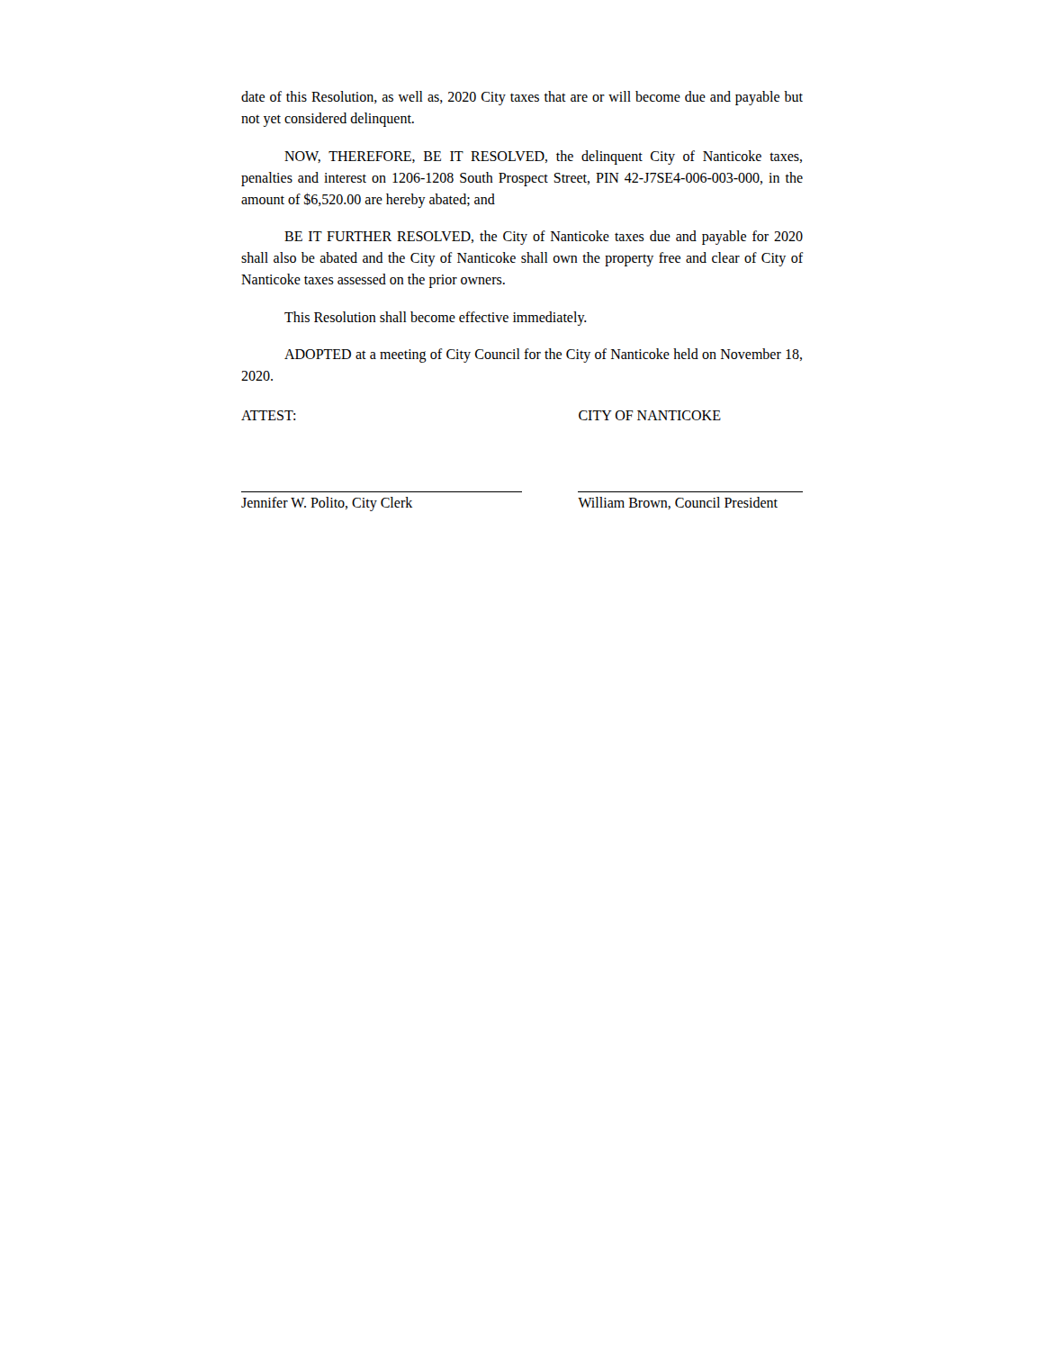date of this Resolution, as well as, 2020 City taxes that are or will become due and payable but not yet considered delinquent.
NOW, THEREFORE, BE IT RESOLVED, the delinquent City of Nanticoke taxes, penalties and interest on 1206-1208 South Prospect Street, PIN 42-J7SE4-006-003-000, in the amount of $6,520.00 are hereby abated; and
BE IT FURTHER RESOLVED, the City of Nanticoke taxes due and payable for 2020 shall also be abated and the City of Nanticoke shall own the property free and clear of City of Nanticoke taxes assessed on the prior owners.
This Resolution shall become effective immediately.
ADOPTED at a meeting of City Council for the City of Nanticoke held on November 18, 2020.
| ATTEST: | | CITY OF NANTICOKE |
| Jennifer W. Polito, City Clerk | | William Brown, Council President |